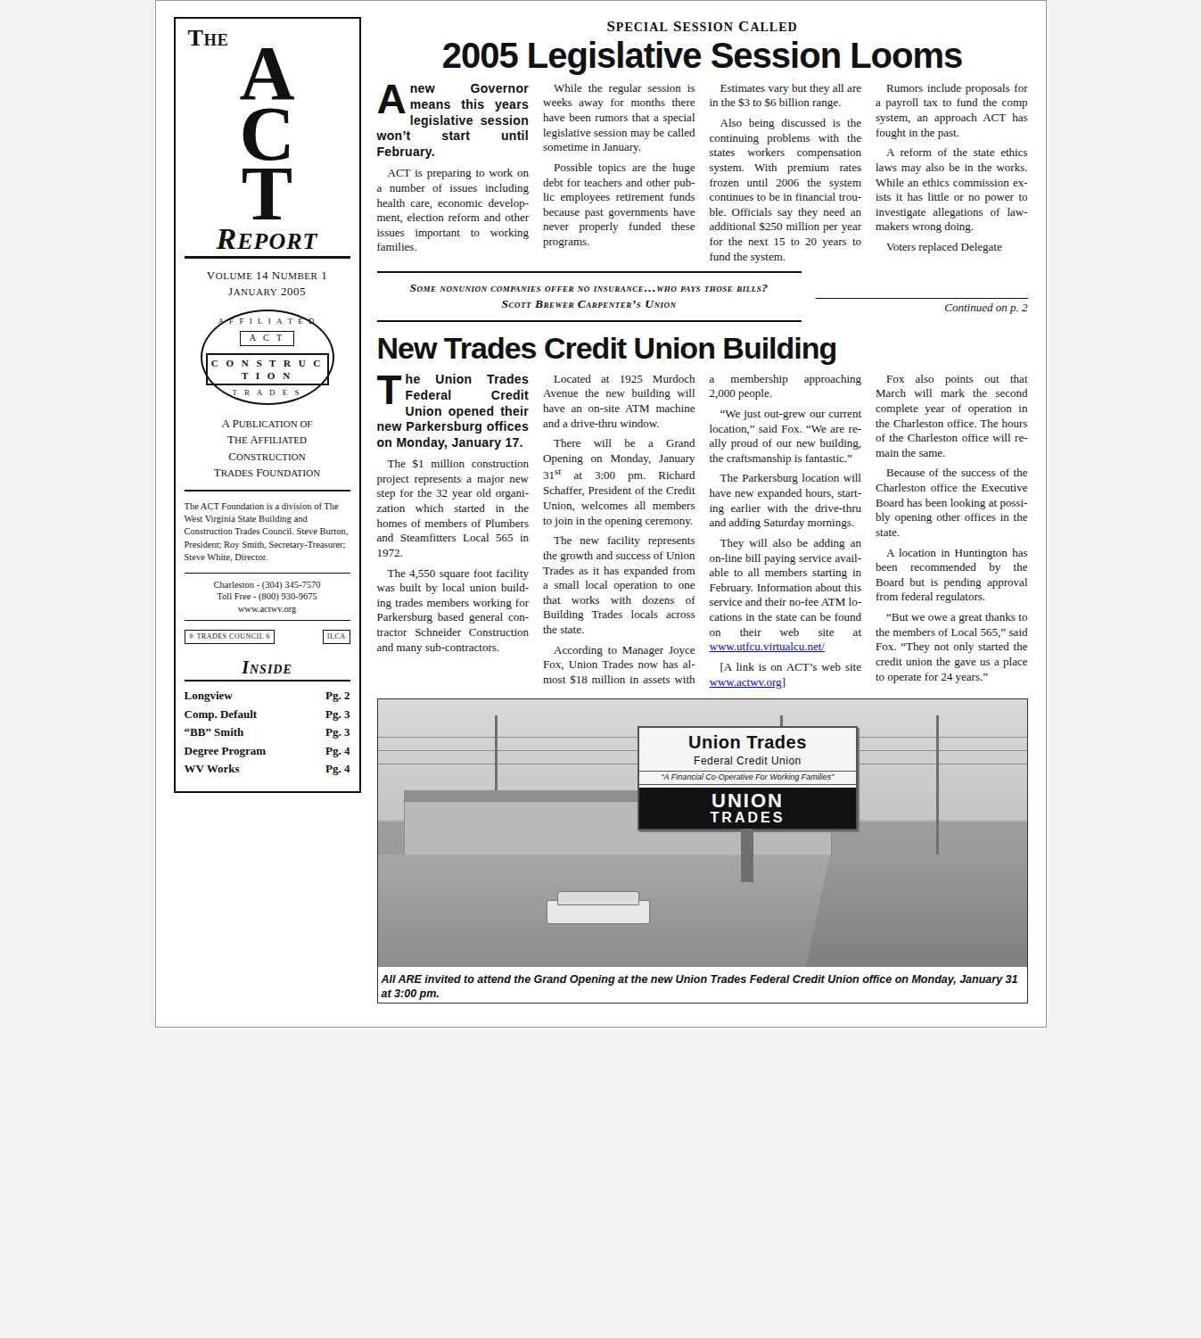THE
A
C
T
REPORT
VOLUME 14 NUMBER 1
JANUARY 2005
A F F I L I A T E D
A C T
C O N S T R U C T I O N
T R A D E S
A PUBLICATION OF
THE AFFILIATED
CONSTRUCTION
TRADES FOUNDATION
The ACT Foundation is a division of The West Virginia State Building and Construction Trades Council. Steve Burton, President; Roy Smith, Secretary-Treasurer; Steve White, Director.
Charleston - (304) 345-7570
Toll Free - (800) 930-9675
www.actwv.org
® TRADES COUNCIL 6 ILCA
INSIDE
| Longview | Pg. 2 |
| Comp. Default | Pg. 3 |
| “BB” Smith | Pg. 3 |
| Degree Program | Pg. 4 |
| WV Works | Pg. 4 |
SPECIAL SESSION CALLED
2005 Legislative Session Looms
Anew Governor means this years legislative session won’t start until February.
ACT is preparing to work on a number of issues including health care, economic development, election reform and other issues important to working families.
While the regular session is weeks away for months there have been rumors that a special legislative session may be called sometime in January.
Possible topics are the huge debt for teachers and other public employees retirement funds because past governments have never properly funded these programs.
Estimates vary but they all are in the $3 to $6 billion range.
Also being discussed is the continuing problems with the states workers compensation system. With premium rates frozen until 2006 the system continues to be in financial trouble. Officials say they need an additional $250 million per year for the next 15 to 20 years to fund the system.
Rumors include proposals for a payroll tax to fund the comp system, an approach ACT has fought in the past.
A reform of the state ethics laws may also be in the works. While an ethics commission exists it has little or no power to investigate allegations of lawmakers wrong doing.
Voters replaced Delegate
Some nonunion companies offer no insurance…who pays those bills?
Scott Brewer Carpenter’s Union
Continued on p. 2
New Trades Credit Union Building
The Union Trades Federal Credit Union opened their new Parkersburg offices on Monday, January 17.
The $1 million construction project represents a major new step for the 32 year old organization which started in the homes of members of Plumbers and Steamfitters Local 565 in 1972.
The 4,550 square foot facility was built by local union building trades members working for Parkersburg based general contractor Schneider Construction and many sub-contractors.
Located at 1925 Murdoch Avenue the new building will have an on-site ATM machine and a drive-thru window.
There will be a Grand Opening on Monday, January 31st at 3:00 pm. Richard Schaffer, President of the Credit Union, welcomes all members to join in the opening ceremony.
The new facility represents the growth and success of Union Trades as it has expanded from a small local operation to one that works with dozens of Building Trades locals across the state.
According to Manager Joyce Fox, Union Trades now has almost $18 million in assets with a membership approaching 2,000 people.
“We just out-grew our current location,” said Fox. “We are really proud of our new building, the craftsmanship is fantastic.”
The Parkersburg location will have new expanded hours, starting earlier with the drive-thru and adding Saturday mornings.
They will also be adding an on-line bill paying service available to all members starting in February. Information about this service and their no-fee ATM locations in the state can be found on their web site at www.utfcu.virtualcu.net/
[A link is on ACT’s web site www.actwv.org]
Fox also points out that March will mark the second complete year of operation in the Charleston office. The hours of the Charleston office will remain the same.
Because of the success of the Charleston office the Executive Board has been looking at possibly opening other offices in the state.
A location in Huntington has been recommended by the Board but is pending approval from federal regulators.
“But we owe a great thanks to the members of Local 565,” said Fox. “They not only started the credit union the gave us a place to operate for 24 years.”
Union Trades
Federal Credit Union
“A Financial Co-Operative For Working Families”
UNIONTRADES
All ARE invited to attend the Grand Opening at the new Union Trades Federal Credit Union office on Monday, January 31 at 3:00 pm.